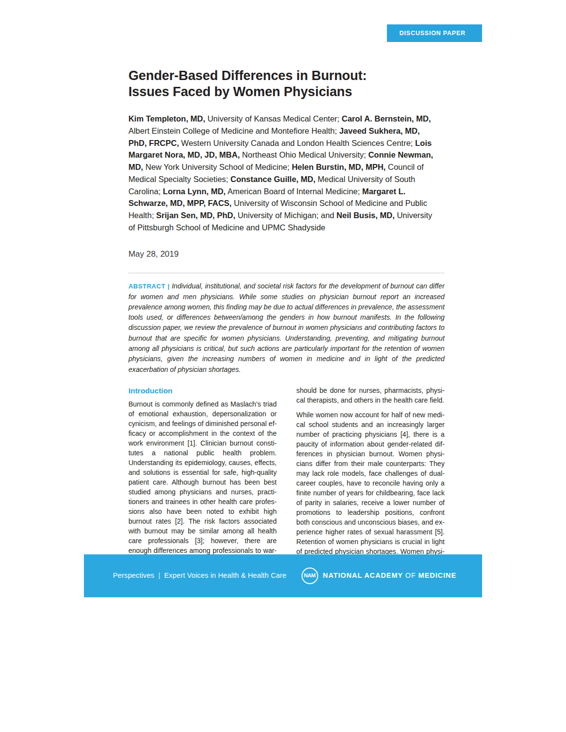Discussion Paper
Gender-Based Differences in Burnout:
Issues Faced by Women Physicians
Kim Templeton, MD, University of Kansas Medical Center; Carol A. Bernstein, MD, Albert Einstein College of Medicine and Montefiore Health; Javeed Sukhera, MD, PhD, FRCPC, Western University Canada and London Health Sciences Centre; Lois Margaret Nora, MD, JD, MBA, Northeast Ohio Medical University; Connie Newman, MD, New York University School of Medicine; Helen Burstin, MD, MPH, Council of Medical Specialty Societies; Constance Guille, MD, Medical University of South Carolina; Lorna Lynn, MD, American Board of Internal Medicine; Margaret L. Schwarze, MD, MPP, FACS, University of Wisconsin School of Medicine and Public Health; Srijan Sen, MD, PhD, University of Michigan; and Neil Busis, MD, University of Pittsburgh School of Medicine and UPMC Shadyside
May 28, 2019
ABSTRACT | Individual, institutional, and societal risk factors for the development of burnout can differ for women and men physicians. While some studies on physician burnout report an increased prevalence among women, this finding may be due to actual differences in prevalence, the assessment tools used, or differences between/among the genders in how burnout manifests. In the following discussion paper, we review the prevalence of burnout in women physicians and contributing factors to burnout that are specific for women physicians. Understanding, preventing, and mitigating burnout among all physicians is critical, but such actions are particularly important for the retention of women physicians, given the increasing numbers of women in medicine and in light of the predicted exacerbation of physician shortages.
Introduction
Burnout is commonly defined as Maslach’s triad of emotional exhaustion, depersonalization or cynicism, and feelings of diminished personal efficacy or accomplishment in the context of the work environment [1]. Clinician burnout constitutes a national public health problem. Understanding its epidemiology, causes, effects, and solutions is essential for safe, high-quality patient care. Although burnout has been best studied among physicians and nurses, practitioners and trainees in other health care professions also have been noted to exhibit high burnout rates [2]. The risk factors associated with burnout may be similar among all health care professionals [3]; however, there are enough differences among professionals to warrant discussions of burnout within individual professions, and among demographic subgroups. This paper will focus on the issues faced by women physicians, but similar investigations should be done for nurses, pharmacists, physical therapists, and others in the health care field.
While women now account for half of new medical school students and an increasingly larger number of practicing physicians [4], there is a paucity of information about gender-related differences in physician burnout. Women physicians differ from their male counterparts: They may lack role models, face challenges of dual-career couples, have to reconcile having only a finite number of years for childbearing, face lack of parity in salaries, receive a lower number of promotions to leadership positions, confront both conscious and unconscious biases, and experience higher rates of sexual harassment [5]. Retention of women physicians is crucial in light of predicted physician shortages. Women physicians who face more work-related stressors and have less control of their work environments report that they are less satisfied with their careers and that, given a choice, they would not have
Perspectives | Expert Voices in Health & Health Care
NAM
National Academy of Medicine